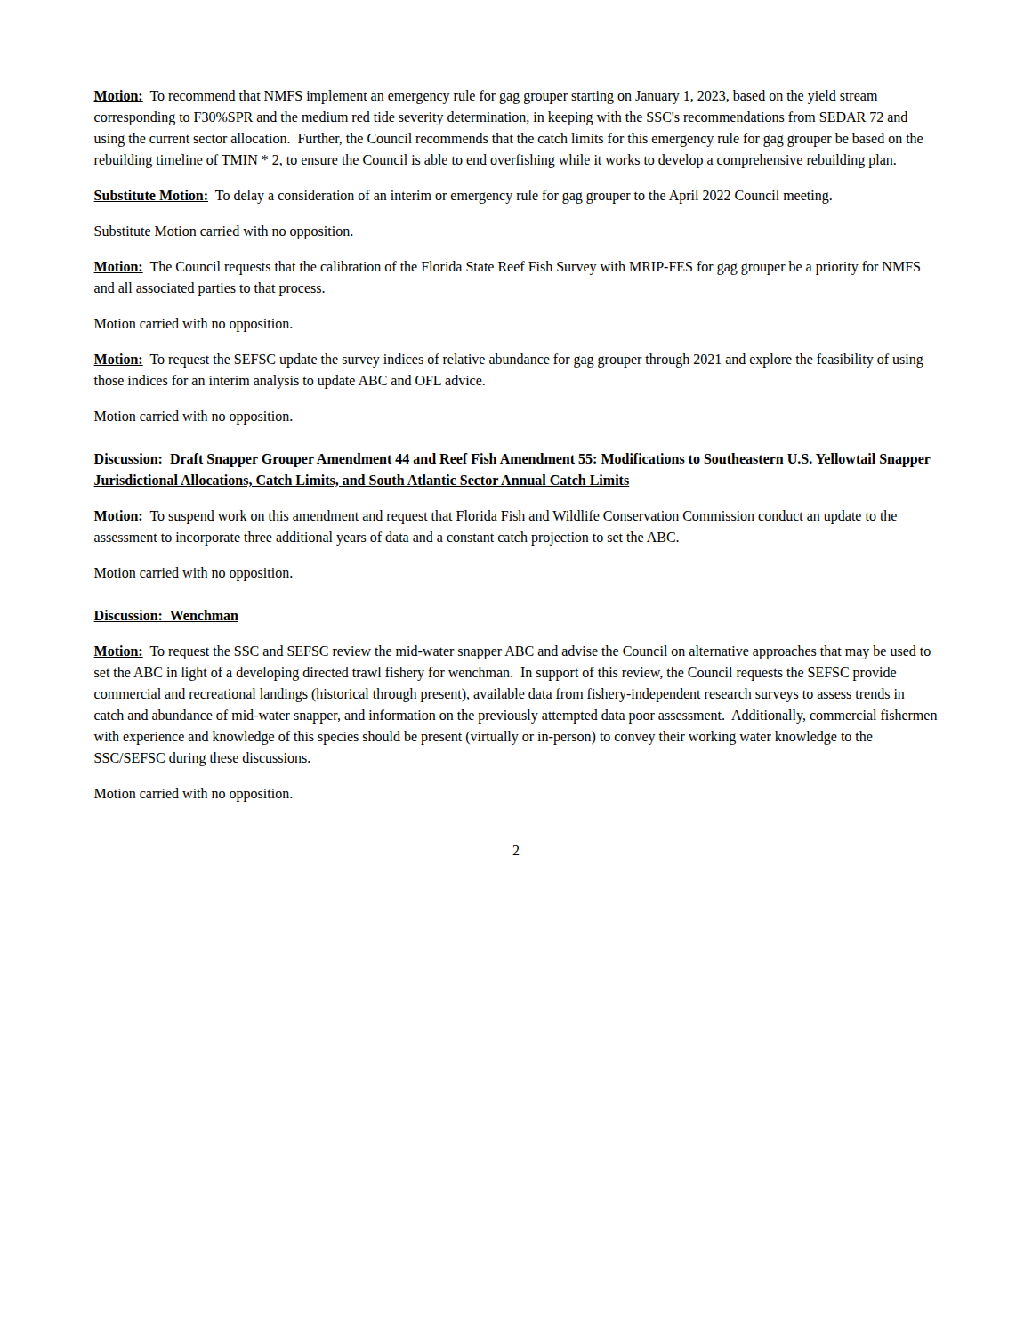Motion: To recommend that NMFS implement an emergency rule for gag grouper starting on January 1, 2023, based on the yield stream corresponding to F30%SPR and the medium red tide severity determination, in keeping with the SSC's recommendations from SEDAR 72 and using the current sector allocation. Further, the Council recommends that the catch limits for this emergency rule for gag grouper be based on the rebuilding timeline of TMIN * 2, to ensure the Council is able to end overfishing while it works to develop a comprehensive rebuilding plan.
Substitute Motion: To delay a consideration of an interim or emergency rule for gag grouper to the April 2022 Council meeting.
Substitute Motion carried with no opposition.
Motion: The Council requests that the calibration of the Florida State Reef Fish Survey with MRIP-FES for gag grouper be a priority for NMFS and all associated parties to that process.
Motion carried with no opposition.
Motion: To request the SEFSC update the survey indices of relative abundance for gag grouper through 2021 and explore the feasibility of using those indices for an interim analysis to update ABC and OFL advice.
Motion carried with no opposition.
Discussion: Draft Snapper Grouper Amendment 44 and Reef Fish Amendment 55: Modifications to Southeastern U.S. Yellowtail Snapper Jurisdictional Allocations, Catch Limits, and South Atlantic Sector Annual Catch Limits
Motion: To suspend work on this amendment and request that Florida Fish and Wildlife Conservation Commission conduct an update to the assessment to incorporate three additional years of data and a constant catch projection to set the ABC.
Motion carried with no opposition.
Discussion: Wenchman
Motion: To request the SSC and SEFSC review the mid-water snapper ABC and advise the Council on alternative approaches that may be used to set the ABC in light of a developing directed trawl fishery for wenchman. In support of this review, the Council requests the SEFSC provide commercial and recreational landings (historical through present), available data from fishery-independent research surveys to assess trends in catch and abundance of mid-water snapper, and information on the previously attempted data poor assessment. Additionally, commercial fishermen with experience and knowledge of this species should be present (virtually or in-person) to convey their working water knowledge to the SSC/SEFSC during these discussions.
Motion carried with no opposition.
2